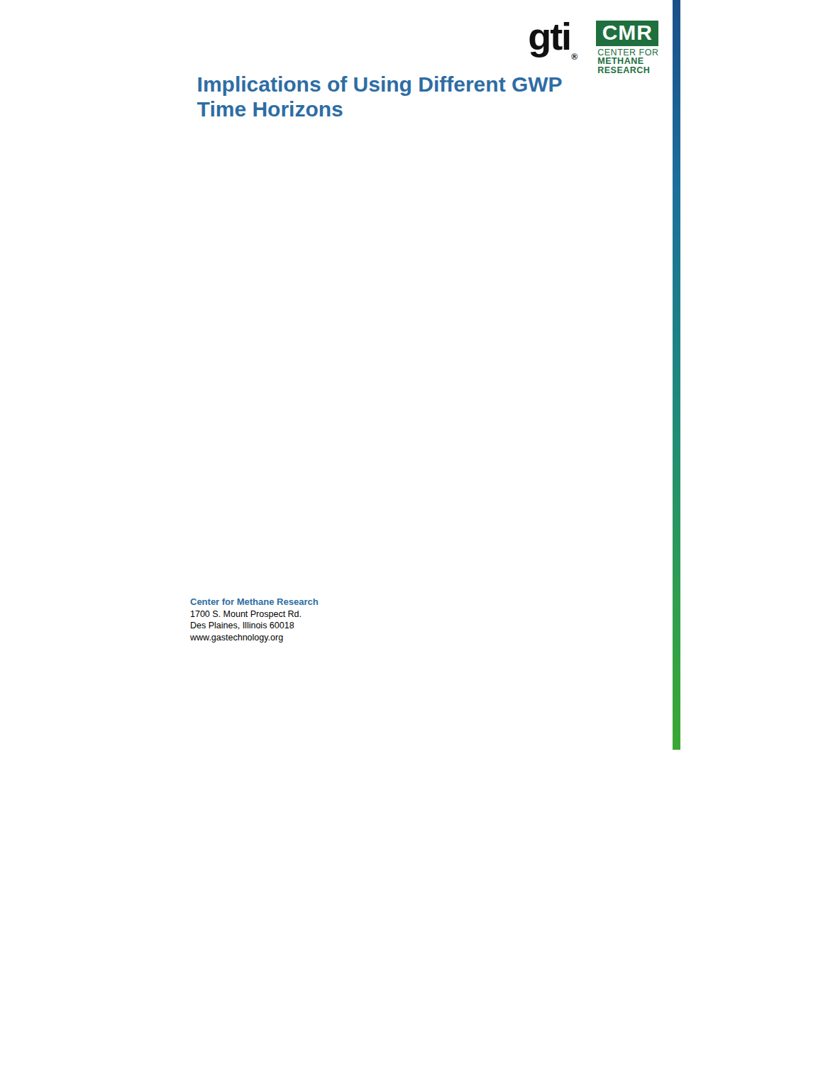gti®
CMR CENTER FOR METHANE RESEARCH
Implications of Using Different GWP Time Horizons
Center for Methane Research
1700 S. Mount Prospect Rd.
Des Plaines, Illinois 60018
www.gastechnology.org